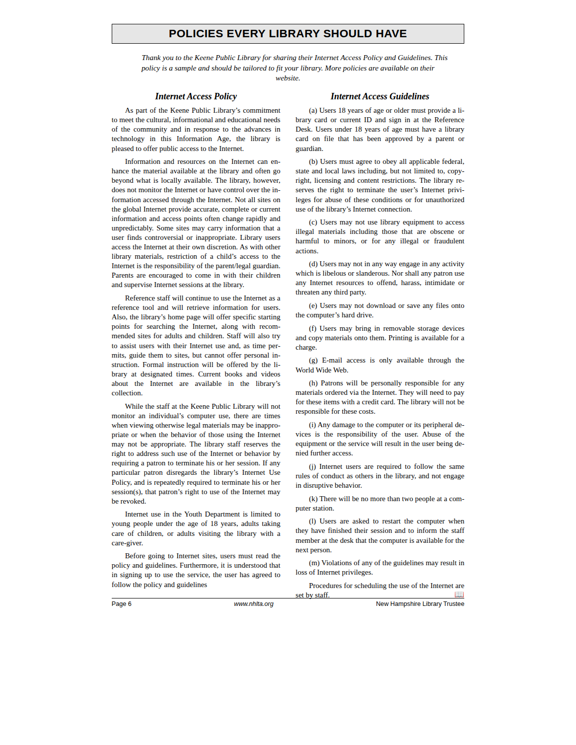POLICIES EVERY LIBRARY SHOULD HAVE
Thank you to the Keene Public Library for sharing their Internet Access Policy and Guidelines. This policy is a sample and should be tailored to fit your library. More policies are available on their website.
Internet Access Policy
As part of the Keene Public Library’s commitment to meet the cultural, informational and educational needs of the community and in response to the advances in technology in this Information Age, the library is pleased to offer public access to the Internet.
Information and resources on the Internet can enhance the material available at the library and often go beyond what is locally available. The library, however, does not monitor the Internet or have control over the information accessed through the Internet. Not all sites on the global Internet provide accurate, complete or current information and access points often change rapidly and unpredictably. Some sites may carry information that a user finds controversial or inappropriate. Library users access the Internet at their own discretion. As with other library materials, restriction of a child’s access to the Internet is the responsibility of the parent/legal guardian. Parents are encouraged to come in with their children and supervise Internet sessions at the library.
Reference staff will continue to use the Internet as a reference tool and will retrieve information for users. Also, the library’s home page will offer specific starting points for searching the Internet, along with recommended sites for adults and children. Staff will also try to assist users with their Internet use and, as time permits, guide them to sites, but cannot offer personal instruction. Formal instruction will be offered by the library at designated times. Current books and videos about the Internet are available in the library’s collection.
While the staff at the Keene Public Library will not monitor an individual’s computer use, there are times when viewing otherwise legal materials may be inappropriate or when the behavior of those using the Internet may not be appropriate. The library staff reserves the right to address such use of the Internet or behavior by requiring a patron to terminate his or her session. If any particular patron disregards the library’s Internet Use Policy, and is repeatedly required to terminate his or her session(s), that patron’s right to use of the Internet may be revoked.
Internet use in the Youth Department is limited to young people under the age of 18 years, adults taking care of children, or adults visiting the library with a care-giver.
Before going to Internet sites, users must read the policy and guidelines. Furthermore, it is understood that in signing up to use the service, the user has agreed to follow the policy and guidelines
Internet Access Guidelines
(a) Users 18 years of age or older must provide a library card or current ID and sign in at the Reference Desk. Users under 18 years of age must have a library card on file that has been approved by a parent or guardian.
(b) Users must agree to obey all applicable federal, state and local laws including, but not limited to, copyright, licensing and content restrictions. The library reserves the right to terminate the user’s Internet privileges for abuse of these conditions or for unauthorized use of the library’s Internet connection.
(c) Users may not use library equipment to access illegal materials including those that are obscene or harmful to minors, or for any illegal or fraudulent actions.
(d) Users may not in any way engage in any activity which is libelous or slanderous. Nor shall any patron use any Internet resources to offend, harass, intimidate or threaten any third party.
(e) Users may not download or save any files onto the computer’s hard drive.
(f) Users may bring in removable storage devices and copy materials onto them. Printing is available for a charge.
(g) E-mail access is only available through the World Wide Web.
(h) Patrons will be personally responsible for any materials ordered via the Internet. They will need to pay for these items with a credit card. The library will not be responsible for these costs.
(i) Any damage to the computer or its peripheral devices is the responsibility of the user. Abuse of the equipment or the service will result in the user being denied further access.
(j) Internet users are required to follow the same rules of conduct as others in the library, and not engage in disruptive behavior.
(k) There will be no more than two people at a computer station.
(l) Users are asked to restart the computer when they have finished their session and to inform the staff member at the desk that the computer is available for the next person.
(m) Violations of any of the guidelines may result in loss of Internet privileges.
Procedures for scheduling the use of the Internet are set by staff. 📖
Page 6
www.nhlta.org
New Hampshire Library Trustee